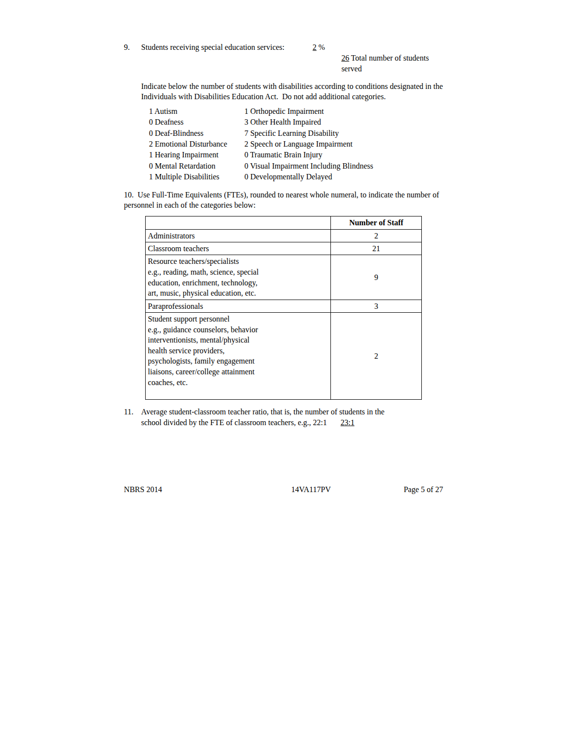9.
Students receiving special education services: 2 %
26 Total number of students served
Indicate below the number of students with disabilities according to conditions designated in the
Individuals with Disabilities Education Act. Do not add additional categories.
| 1 Autism | 1 Orthopedic Impairment |
| 0 Deafness | 3 Other Health Impaired |
| 0 Deaf-Blindness | 7 Specific Learning Disability |
| 2 Emotional Disturbance | 2 Speech or Language Impairment |
| 1 Hearing Impairment | 0 Traumatic Brain Injury |
| 0 Mental Retardation | 0 Visual Impairment Including Blindness |
| 1 Multiple Disabilities | 0 Developmentally Delayed |
10. Use Full-Time Equivalents (FTEs), rounded to nearest whole numeral, to indicate the number of
personnel in each of the categories below:
| | Number of Staff |
| --- | --- |
| Administrators | 2 |
| Classroom teachers | 21 |
| Resource teachers/specialists e.g., reading, math, science, special education, enrichment, technology, art, music, physical education, etc. | 9 |
| Paraprofessionals | 3 |
| Student support personnel e.g., guidance counselors, behavior interventionists, mental/physical health service providers, psychologists, family engagement liaisons, career/college attainment coaches, etc. | 2 |
11.
Average student-classroom teacher ratio, that is, the number of students in the
school divided by the FTE of classroom teachers, e.g., 22:1 23:1
NBRS 2014 14VA117PV Page 5 of 27